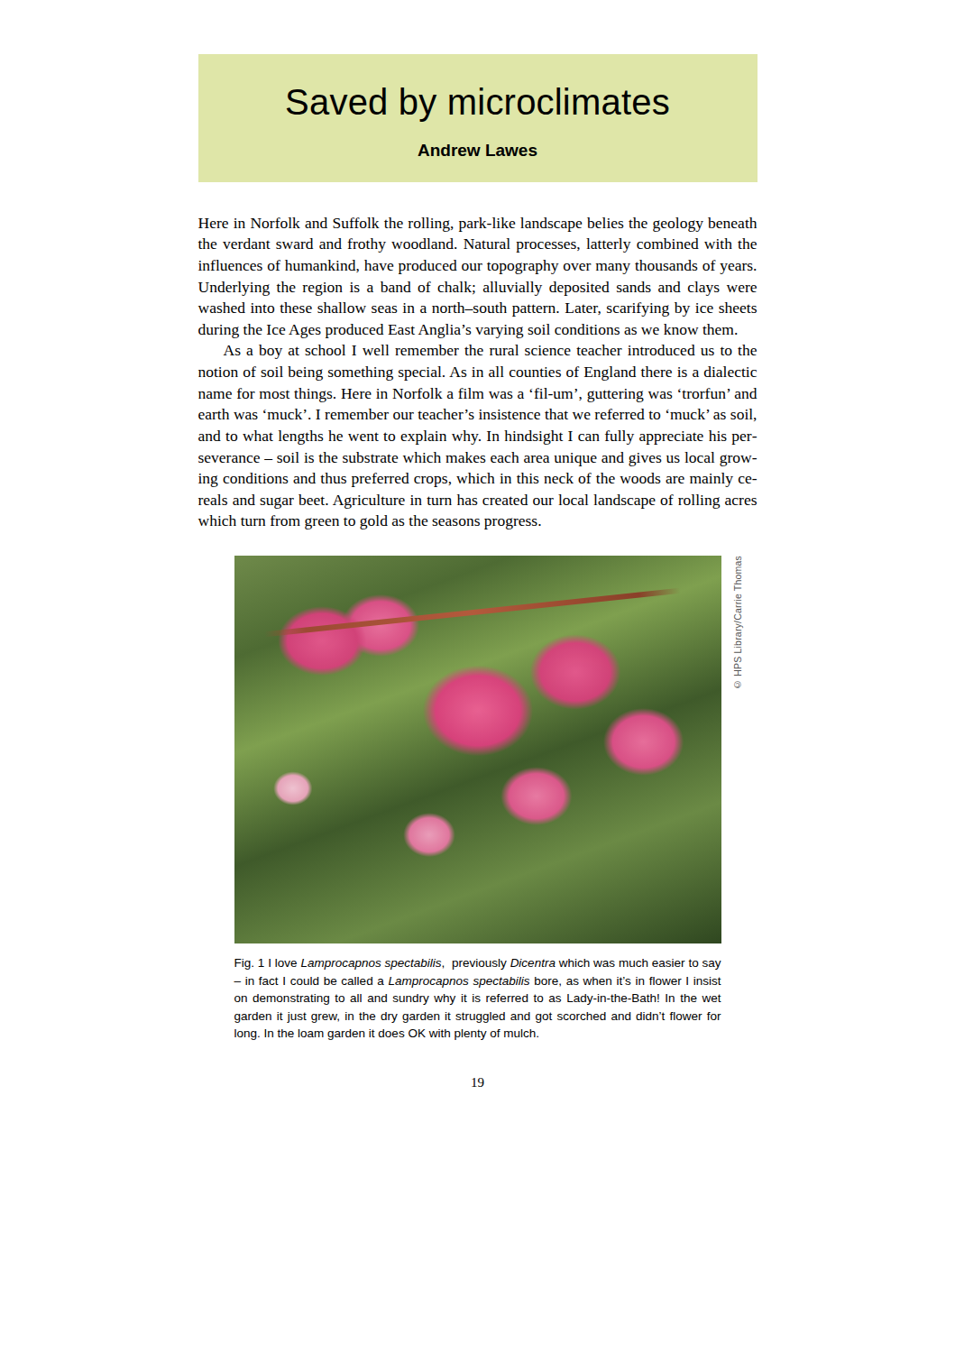Saved by microclimates
Andrew Lawes
Here in Norfolk and Suffolk the rolling, park-like landscape belies the geology beneath the verdant sward and frothy woodland. Natural processes, latterly combined with the influences of humankind, have produced our topography over many thousands of years. Underlying the region is a band of chalk; alluvially deposited sands and clays were washed into these shallow seas in a north–south pattern. Later, scarifying by ice sheets during the Ice Ages produced East Anglia’s varying soil conditions as we know them.
As a boy at school I well remember the rural science teacher introduced us to the notion of soil being something special. As in all counties of England there is a dialectic name for most things. Here in Norfolk a film was a ‘fil-um’, guttering was ‘trorfun’ and earth was ‘muck’. I remember our teacher’s insistence that we referred to ‘muck’ as soil, and to what lengths he went to explain why. In hindsight I can fully appreciate his perseverance – soil is the substrate which makes each area unique and gives us local growing conditions and thus preferred crops, which in this neck of the woods are mainly cereals and sugar beet. Agriculture in turn has created our local landscape of rolling acres which turn from green to gold as the seasons progress.
© HPS Library/Carrie Thomas
Fig. 1 I love Lamprocapnos spectabilis, previously Dicentra which was much easier to say – in fact I could be called a Lamprocapnos spectabilis bore, as when it’s in flower I insist on demonstrating to all and sundry why it is referred to as Lady-in-the-Bath! In the wet garden it just grew, in the dry garden it struggled and got scorched and didn’t flower for long. In the loam garden it does OK with plenty of mulch.
19